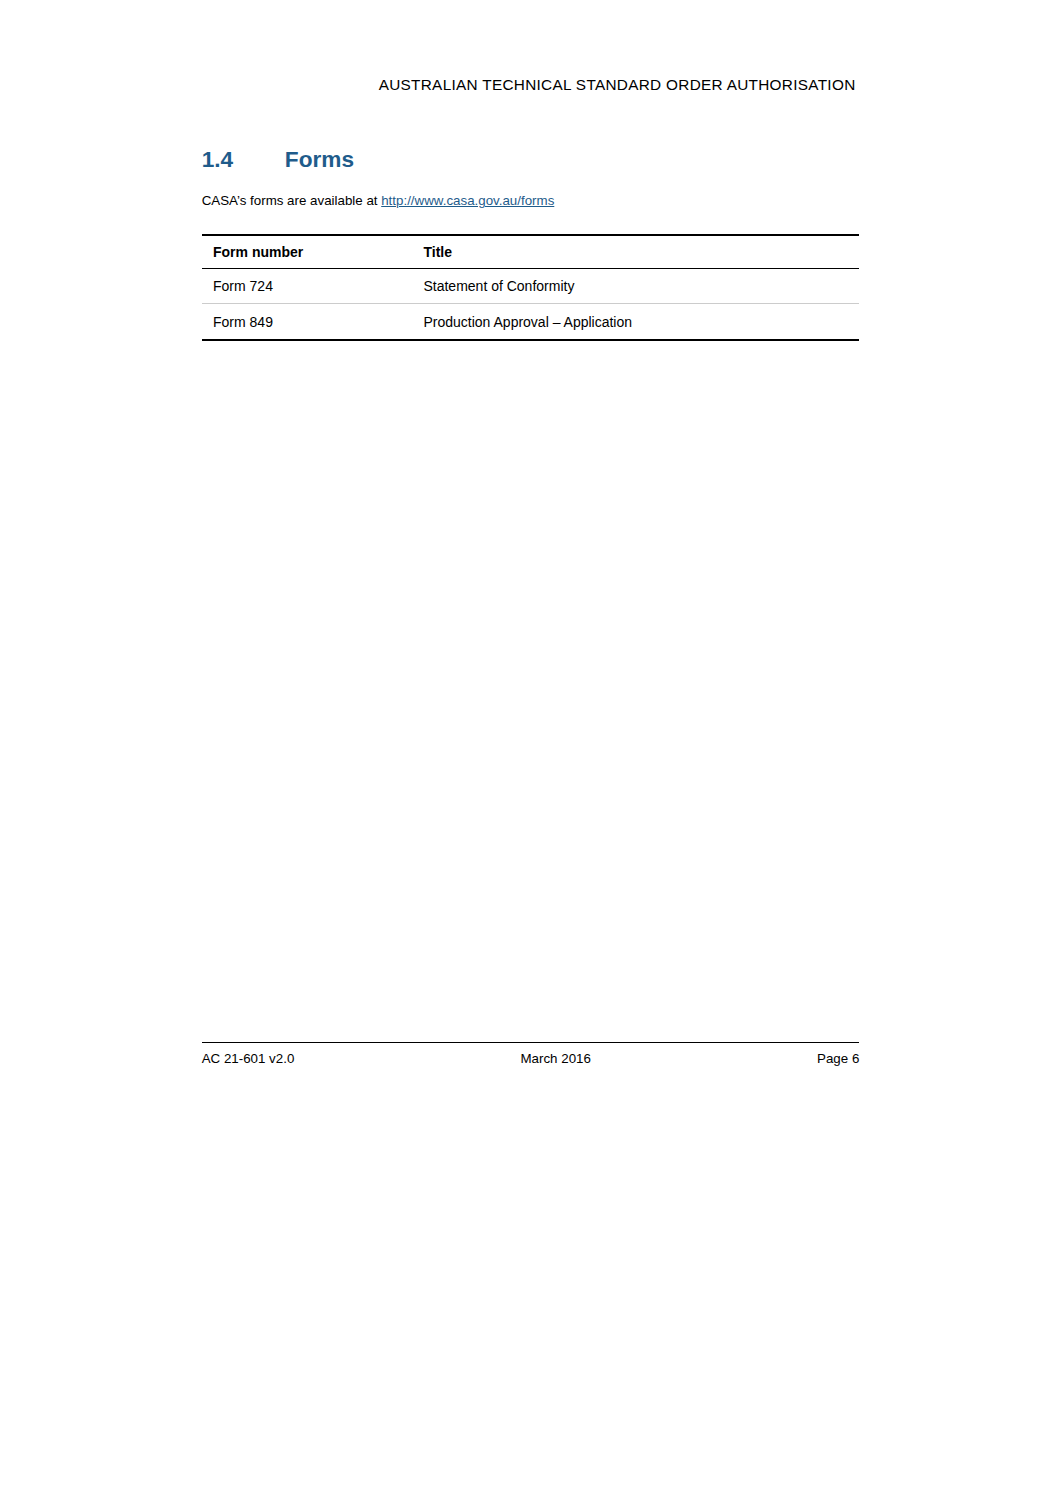AUSTRALIAN TECHNICAL STANDARD ORDER AUTHORISATION
1.4
Forms
CASA’s forms are available at http://www.casa.gov.au/forms
| Form number | Title |
| --- | --- |
| Form 724 | Statement of Conformity |
| Form 849 | Production Approval – Application |
AC 21-601 v2.0
March 2016
Page 6